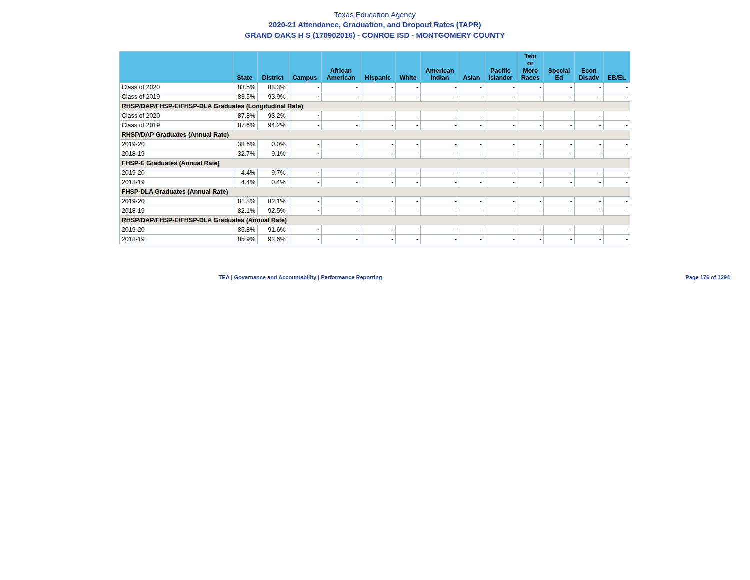Texas Education Agency
2020-21 Attendance, Graduation, and Dropout Rates (TAPR)
GRAND OAKS H S (170902016) - CONROE ISD - MONTGOMERY COUNTY
| | State | District | Campus | African American | Hispanic | White | American Indian | Asian | Pacific Islander | Two or More Races | Special Ed | Econ Disadv | EB/EL |
| --- | --- | --- | --- | --- | --- | --- | --- | --- | --- | --- | --- | --- | --- |
| Class of 2020 | 83.5% | 83.3% | - | - | - | - | - | - | - | - | - | - | - |
| Class of 2019 | 83.5% | 93.9% | - | - | - | - | - | - | - | - | - | - | - |
| RHSP/DAP/FHSP-E/FHSP-DLA Graduates (Longitudinal Rate) |
| Class of 2020 | 87.8% | 93.2% | - | - | - | - | - | - | - | - | - | - | - |
| Class of 2019 | 87.6% | 94.2% | - | - | - | - | - | - | - | - | - | - | - |
| RHSP/DAP Graduates (Annual Rate) |
| 2019-20 | 38.6% | 0.0% | - | - | - | - | - | - | - | - | - | - | - |
| 2018-19 | 32.7% | 9.1% | - | - | - | - | - | - | - | - | - | - | - |
| FHSP-E Graduates (Annual Rate) |
| 2019-20 | 4.4% | 9.7% | - | - | - | - | - | - | - | - | - | - | - |
| 2018-19 | 4.4% | 0.4% | - | - | - | - | - | - | - | - | - | - | - |
| FHSP-DLA Graduates (Annual Rate) |
| 2019-20 | 81.8% | 82.1% | - | - | - | - | - | - | - | - | - | - | - |
| 2018-19 | 82.1% | 92.5% | - | - | - | - | - | - | - | - | - | - | - |
| RHSP/DAP/FHSP-E/FHSP-DLA Graduates (Annual Rate) |
| 2019-20 | 85.8% | 91.6% | - | - | - | - | - | - | - | - | - | - | - |
| 2018-19 | 85.9% | 92.6% | - | - | - | - | - | - | - | - | - | - | - |
TEA | Governance and Accountability | Performance Reporting
Page 176 of 1294